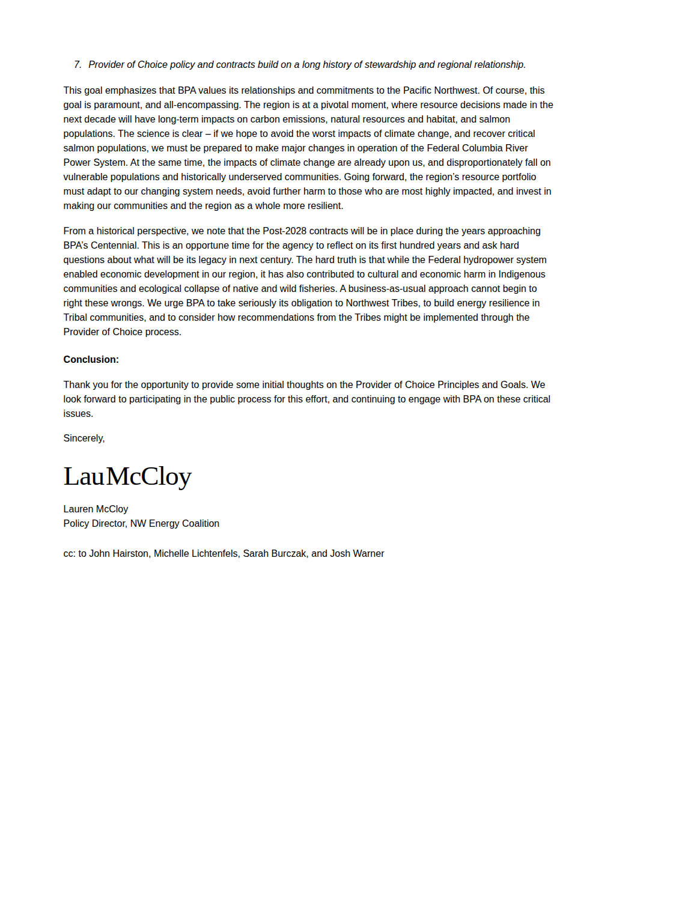Provider of Choice policy and contracts build on a long history of stewardship and regional relationship.
This goal emphasizes that BPA values its relationships and commitments to the Pacific Northwest. Of course, this goal is paramount, and all-encompassing. The region is at a pivotal moment, where resource decisions made in the next decade will have long-term impacts on carbon emissions, natural resources and habitat, and salmon populations. The science is clear – if we hope to avoid the worst impacts of climate change, and recover critical salmon populations, we must be prepared to make major changes in operation of the Federal Columbia River Power System. At the same time, the impacts of climate change are already upon us, and disproportionately fall on vulnerable populations and historically underserved communities. Going forward, the region’s resource portfolio must adapt to our changing system needs, avoid further harm to those who are most highly impacted, and invest in making our communities and the region as a whole more resilient.
From a historical perspective, we note that the Post-2028 contracts will be in place during the years approaching BPA’s Centennial. This is an opportune time for the agency to reflect on its first hundred years and ask hard questions about what will be its legacy in next century. The hard truth is that while the Federal hydropower system enabled economic development in our region, it has also contributed to cultural and economic harm in Indigenous communities and ecological collapse of native and wild fisheries. A business-as-usual approach cannot begin to right these wrongs. We urge BPA to take seriously its obligation to Northwest Tribes, to build energy resilience in Tribal communities, and to consider how recommendations from the Tribes might be implemented through the Provider of Choice process.
Conclusion:
Thank you for the opportunity to provide some initial thoughts on the Provider of Choice Principles and Goals. We look forward to participating in the public process for this effort, and continuing to engage with BPA on these critical issues.
Sincerely,
Lau  McCloy
Lauren McCloy
Policy Director, NW Energy Coalition
cc: to John Hairston, Michelle Lichtenfels, Sarah Burczak, and Josh Warner